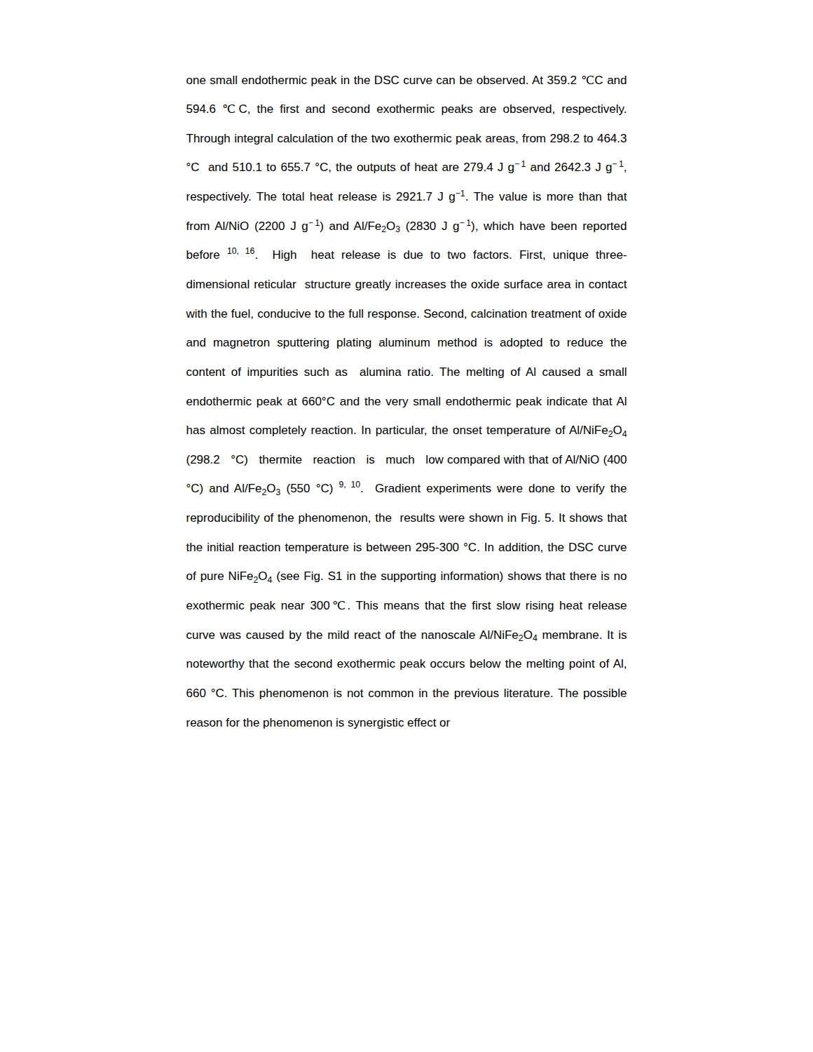one small endothermic peak in the DSC curve can be observed. At 359.2 ℃C and 594.6 ℃C, the first and second exothermic peaks are observed, respectively. Through integral calculation of the two exothermic peak areas, from 298.2 to 464.3 °C and 510.1 to 655.7 °C, the outputs of heat are 279.4 J g− 1 and 2642.3 J g− 1, respectively. The total heat release is 2921.7 J g−1. The value is more than that from Al/NiO (2200 J g− 1) and Al/Fe2O3 (2830 J g− 1), which have been reported before 10, 16. High heat release is due to two factors. First, unique three-dimensional reticular structure greatly increases the oxide surface area in contact with the fuel, conducive to the full response. Second, calcination treatment of oxide and magnetron sputtering plating aluminum method is adopted to reduce the content of impurities such as alumina ratio. The melting of Al caused a small endothermic peak at 660°C and the very small endothermic peak indicate that Al has almost completely reaction. In particular, the onset temperature of Al/NiFe2O4 (298.2 °C) thermite reaction is much low compared with that of Al/NiO (400 °C) and Al/Fe2O3 (550 °C) 9, 10. Gradient experiments were done to verify the reproducibility of the phenomenon, the results were shown in Fig. 5. It shows that the initial reaction temperature is between 295-300 °C. In addition, the DSC curve of pure NiFe2O4 (see Fig. S1 in the supporting information) shows that there is no exothermic peak near 300℃. This means that the first slow rising heat release curve was caused by the mild react of the nanoscale Al/NiFe2O4 membrane. It is noteworthy that the second exothermic peak occurs below the melting point of Al, 660 °C. This phenomenon is not common in the previous literature. The possible reason for the phenomenon is synergistic effect or